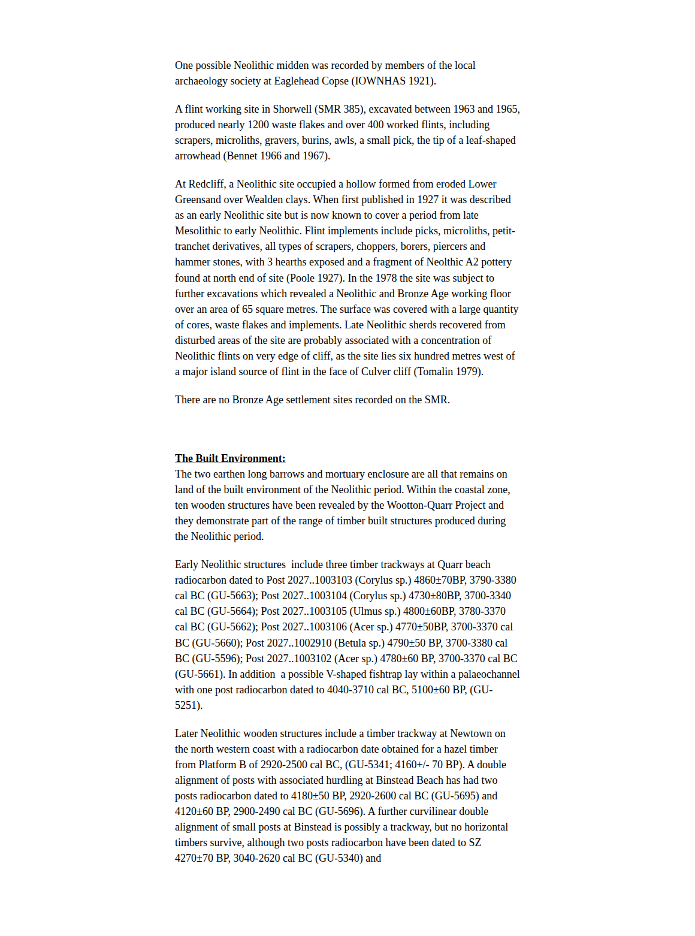One possible Neolithic midden was recorded by members of the local archaeology society at Eaglehead Copse (IOWNHAS 1921).
A flint working site in Shorwell (SMR 385), excavated between 1963 and 1965, produced nearly 1200 waste flakes and over 400 worked flints, including scrapers, microliths, gravers, burins, awls, a small pick, the tip of a leaf-shaped arrowhead (Bennet 1966 and 1967).
At Redcliff, a Neolithic site occupied a hollow formed from eroded Lower Greensand over Wealden clays. When first published in 1927 it was described as an early Neolithic site but is now known to cover a period from late Mesolithic to early Neolithic. Flint implements include picks, microliths, petit-tranchet derivatives, all types of scrapers, choppers, borers, piercers and hammer stones, with 3 hearths exposed and a fragment of Neolthic A2 pottery found at north end of site (Poole 1927). In the 1978 the site was subject to further excavations which revealed a Neolithic and Bronze Age working floor over an area of 65 square metres. The surface was covered with a large quantity of cores, waste flakes and implements. Late Neolithic sherds recovered from disturbed areas of the site are probably associated with a concentration of Neolithic flints on very edge of cliff, as the site lies six hundred metres west of a major island source of flint in the face of Culver cliff (Tomalin 1979).
There are no Bronze Age settlement sites recorded on the SMR.
The Built Environment:
The two earthen long barrows and mortuary enclosure are all that remains on land of the built environment of the Neolithic period. Within the coastal zone, ten wooden structures have been revealed by the Wootton-Quarr Project and they demonstrate part of the range of timber built structures produced during the Neolithic period.
Early Neolithic structures include three timber trackways at Quarr beach radiocarbon dated to Post 2027..1003103 (Corylus sp.) 4860±70BP, 3790-3380 cal BC (GU-5663); Post 2027..1003104 (Corylus sp.) 4730±80BP, 3700-3340 cal BC (GU-5664); Post 2027..1003105 (Ulmus sp.) 4800±60BP, 3780-3370 cal BC (GU-5662); Post 2027..1003106 (Acer sp.) 4770±50BP, 3700-3370 cal BC (GU-5660); Post 2027..1002910 (Betula sp.) 4790±50 BP, 3700-3380 cal BC (GU-5596); Post 2027..1003102 (Acer sp.) 4780±60 BP, 3700-3370 cal BC (GU-5661). In addition a possible V-shaped fishtrap lay within a palaeochannel with one post radiocarbon dated to 4040-3710 cal BC, 5100±60 BP, (GU-5251).
Later Neolithic wooden structures include a timber trackway at Newtown on the north western coast with a radiocarbon date obtained for a hazel timber from Platform B of 2920-2500 cal BC, (GU-5341; 4160+/- 70 BP). A double alignment of posts with associated hurdling at Binstead Beach has had two posts radiocarbon dated to 4180±50 BP, 2920-2600 cal BC (GU-5695) and 4120±60 BP, 2900-2490 cal BC (GU-5696). A further curvilinear double alignment of small posts at Binstead is possibly a trackway, but no horizontal timbers survive, although two posts radiocarbon have been dated to SZ 4270±70 BP, 3040-2620 cal BC (GU-5340) and